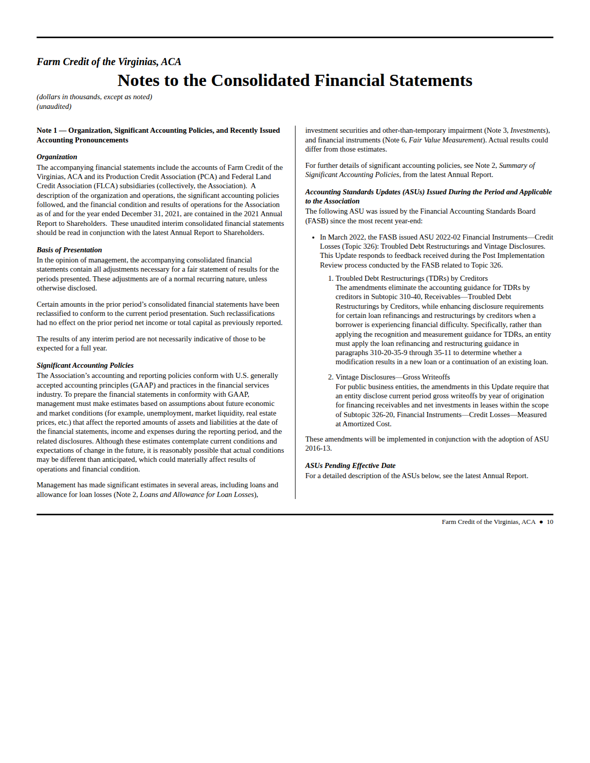Farm Credit of the Virginias, ACA
Notes to the Consolidated Financial Statements
(dollars in thousands, except as noted)
(unaudited)
Note 1 — Organization, Significant Accounting Policies, and Recently Issued Accounting Pronouncements
Organization
The accompanying financial statements include the accounts of Farm Credit of the Virginias, ACA and its Production Credit Association (PCA) and Federal Land Credit Association (FLCA) subsidiaries (collectively, the Association). A description of the organization and operations, the significant accounting policies followed, and the financial condition and results of operations for the Association as of and for the year ended December 31, 2021, are contained in the 2021 Annual Report to Shareholders. These unaudited interim consolidated financial statements should be read in conjunction with the latest Annual Report to Shareholders.
Basis of Presentation
In the opinion of management, the accompanying consolidated financial statements contain all adjustments necessary for a fair statement of results for the periods presented. These adjustments are of a normal recurring nature, unless otherwise disclosed.
Certain amounts in the prior period’s consolidated financial statements have been reclassified to conform to the current period presentation. Such reclassifications had no effect on the prior period net income or total capital as previously reported.
The results of any interim period are not necessarily indicative of those to be expected for a full year.
Significant Accounting Policies
The Association’s accounting and reporting policies conform with U.S. generally accepted accounting principles (GAAP) and practices in the financial services industry. To prepare the financial statements in conformity with GAAP, management must make estimates based on assumptions about future economic and market conditions (for example, unemployment, market liquidity, real estate prices, etc.) that affect the reported amounts of assets and liabilities at the date of the financial statements, income and expenses during the reporting period, and the related disclosures. Although these estimates contemplate current conditions and expectations of change in the future, it is reasonably possible that actual conditions may be different than anticipated, which could materially affect results of operations and financial condition.
Management has made significant estimates in several areas, including loans and allowance for loan losses (Note 2, Loans and Allowance for Loan Losses), investment securities and other-than-temporary impairment (Note 3, Investments), and financial instruments (Note 6, Fair Value Measurement). Actual results could differ from those estimates.
For further details of significant accounting policies, see Note 2, Summary of Significant Accounting Policies, from the latest Annual Report.
Accounting Standards Updates (ASUs) Issued During the Period and Applicable to the Association
The following ASU was issued by the Financial Accounting Standards Board (FASB) since the most recent year-end:
In March 2022, the FASB issued ASU 2022-02 Financial Instruments—Credit Losses (Topic 326): Troubled Debt Restructurings and Vintage Disclosures. This Update responds to feedback received during the Post Implementation Review process conducted by the FASB related to Topic 326.
Troubled Debt Restructurings (TDRs) by Creditors The amendments eliminate the accounting guidance for TDRs by creditors in Subtopic 310-40, Receivables—Troubled Debt Restructurings by Creditors, while enhancing disclosure requirements for certain loan refinancings and restructurings by creditors when a borrower is experiencing financial difficulty. Specifically, rather than applying the recognition and measurement guidance for TDRs, an entity must apply the loan refinancing and restructuring guidance in paragraphs 310-20-35-9 through 35-11 to determine whether a modification results in a new loan or a continuation of an existing loan.
Vintage Disclosures—Gross Writeoffs For public business entities, the amendments in this Update require that an entity disclose current period gross writeoffs by year of origination for financing receivables and net investments in leases within the scope of Subtopic 326-20, Financial Instruments—Credit Losses—Measured at Amortized Cost.
These amendments will be implemented in conjunction with the adoption of ASU 2016-13.
ASUs Pending Effective Date
For a detailed description of the ASUs below, see the latest Annual Report.
Farm Credit of the Virginias, ACA ● 10